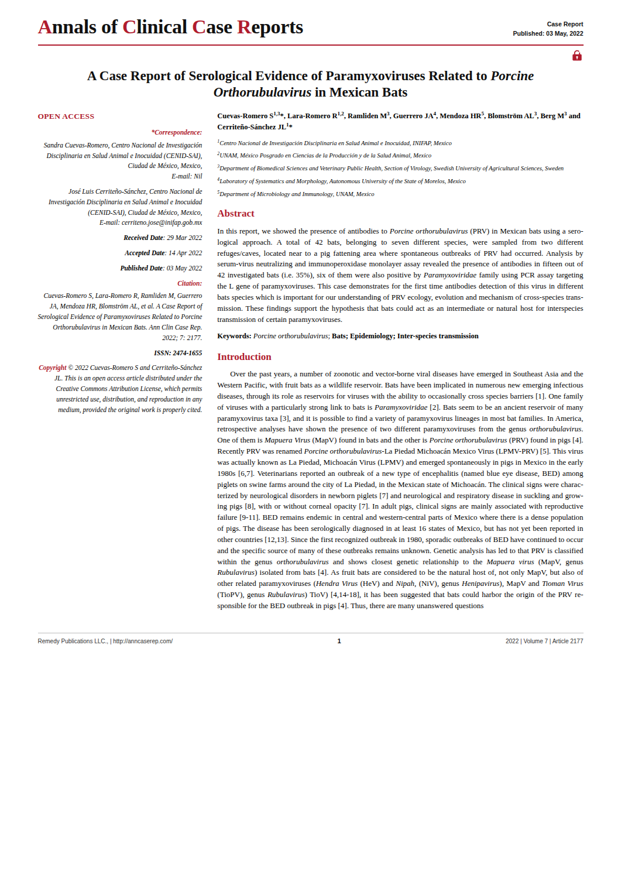Annals of Clinical Case Reports
Case Report
Published: 03 May, 2022
A Case Report of Serological Evidence of Paramyxoviruses Related to Porcine Orthorubulavirus in Mexican Bats
OPEN ACCESS
*Correspondence:
Sandra Cuevas-Romero, Centro Nacional de Investigación Disciplinaria en Salud Animal e Inocuidad (CENID-SAI), Ciudad de México, Mexico,
E-mail: Nil
José Luis Cerriteño-Sánchez, Centro Nacional de Investigación Disciplinaria en Salud Animal e Inocuidad (CENID-SAI), Ciudad de México, Mexico,
E-mail: cerriteno.jose@inifap.gob.mx
Received Date: 29 Mar 2022
Accepted Date: 14 Apr 2022
Published Date: 03 May 2022
Citation:
Cuevas-Romero S, Lara-Romero R, Ramliden M, Guerrero JA, Mendoza HR, Blomström AL, et al. A Case Report of Serological Evidence of Paramyxoviruses Related to Porcine Orthorubulavirus in Mexican Bats. Ann Clin Case Rep. 2022; 7: 2177.
ISSN: 2474-1655
Copyright © 2022 Cuevas-Romero S and Cerriteño-Sánchez JL. This is an open access article distributed under the Creative Commons Attribution License, which permits unrestricted use, distribution, and reproduction in any medium, provided the original work is properly cited.
Cuevas-Romero S1,3*, Lara-Romero R1,2, Ramliden M3, Guerrero JA4, Mendoza HR5, Blomström AL3, Berg M3 and Cerriteño-Sánchez JL1*
1Centro Nacional de Investigación Disciplinaria en Salud Animal e Inocuidad, INIFAP, Mexico
2UNAM, México Posgrado en Ciencias de la Producción y de la Salud Animal, Mexico
3Department of Biomedical Sciences and Veterinary Public Health, Section of Virology, Swedish University of Agricultural Sciences, Sweden
4Laboratory of Systematics and Morphology, Autonomous University of the State of Morelos, Mexico
5Department of Microbiology and Immunology, UNAM, Mexico
Abstract
In this report, we showed the presence of antibodies to Porcine orthorubulavirus (PRV) in Mexican bats using a serological approach. A total of 42 bats, belonging to seven different species, were sampled from two different refuges/caves, located near to a pig fattening area where spontaneous outbreaks of PRV had occurred. Analysis by serum-virus neutralizing and immunoperoxidase monolayer assay revealed the presence of antibodies in fifteen out of 42 investigated bats (i.e. 35%), six of them were also positive by Paramyxoviridae family using PCR assay targeting the L gene of paramyxoviruses. This case demonstrates for the first time antibodies detection of this virus in different bats species which is important for our understanding of PRV ecology, evolution and mechanism of cross-species transmission. These findings support the hypothesis that bats could act as an intermediate or natural host for interspecies transmission of certain paramyxoviruses.
Keywords: Porcine orthorubulavirus; Bats; Epidemiology; Inter-species transmission
Introduction
Over the past years, a number of zoonotic and vector-borne viral diseases have emerged in Southeast Asia and the Western Pacific, with fruit bats as a wildlife reservoir. Bats have been implicated in numerous new emerging infectious diseases, through its role as reservoirs for viruses with the ability to occasionally cross species barriers [1]. One family of viruses with a particularly strong link to bats is Paramyxoviridae [2]. Bats seem to be an ancient reservoir of many paramyxovirus taxa [3], and it is possible to find a variety of paramyxovirus lineages in most bat families. In America, retrospective analyses have shown the presence of two different paramyxoviruses from the genus orthorubulavirus. One of them is Mapuera Virus (MapV) found in bats and the other is Porcine orthorubulavirus (PRV) found in pigs [4]. Recently PRV was renamed Porcine orthorubulavirus-La Piedad Michoacán Mexico Virus (LPMV-PRV) [5]. This virus was actually known as La Piedad, Michoacán Virus (LPMV) and emerged spontaneously in pigs in Mexico in the early 1980s [6,7]. Veterinarians reported an outbreak of a new type of encephalitis (named blue eye disease, BED) among piglets on swine farms around the city of La Piedad, in the Mexican state of Michoacán. The clinical signs were characterized by neurological disorders in newborn piglets [7] and neurological and respiratory disease in suckling and growing pigs [8], with or without corneal opacity [7]. In adult pigs, clinical signs are mainly associated with reproductive failure [9-11]. BED remains endemic in central and western-central parts of Mexico where there is a dense population of pigs. The disease has been serologically diagnosed in at least 16 states of Mexico, but has not yet been reported in other countries [12,13]. Since the first recognized outbreak in 1980, sporadic outbreaks of BED have continued to occur and the specific source of many of these outbreaks remains unknown. Genetic analysis has led to that PRV is classified within the genus orthorubulavirus and shows closest genetic relationship to the Mapuera virus (MapV, genus Rubulavirus) isolated from bats [4]. As fruit bats are considered to be the natural host of, not only MapV, but also of other related paramyxoviruses (Hendra Virus (HeV) and Nipah, (NiV), genus Henipavirus), MapV and Tioman Virus (TioPV), genus Rubulavirus) TioV) [4,14-18], it has been suggested that bats could harbor the origin of the PRV responsible for the BED outbreak in pigs [4]. Thus, there are many unanswered questions
Remedy Publications LLC., | http://anncaserep.com/
1
2022 | Volume 7 | Article 2177